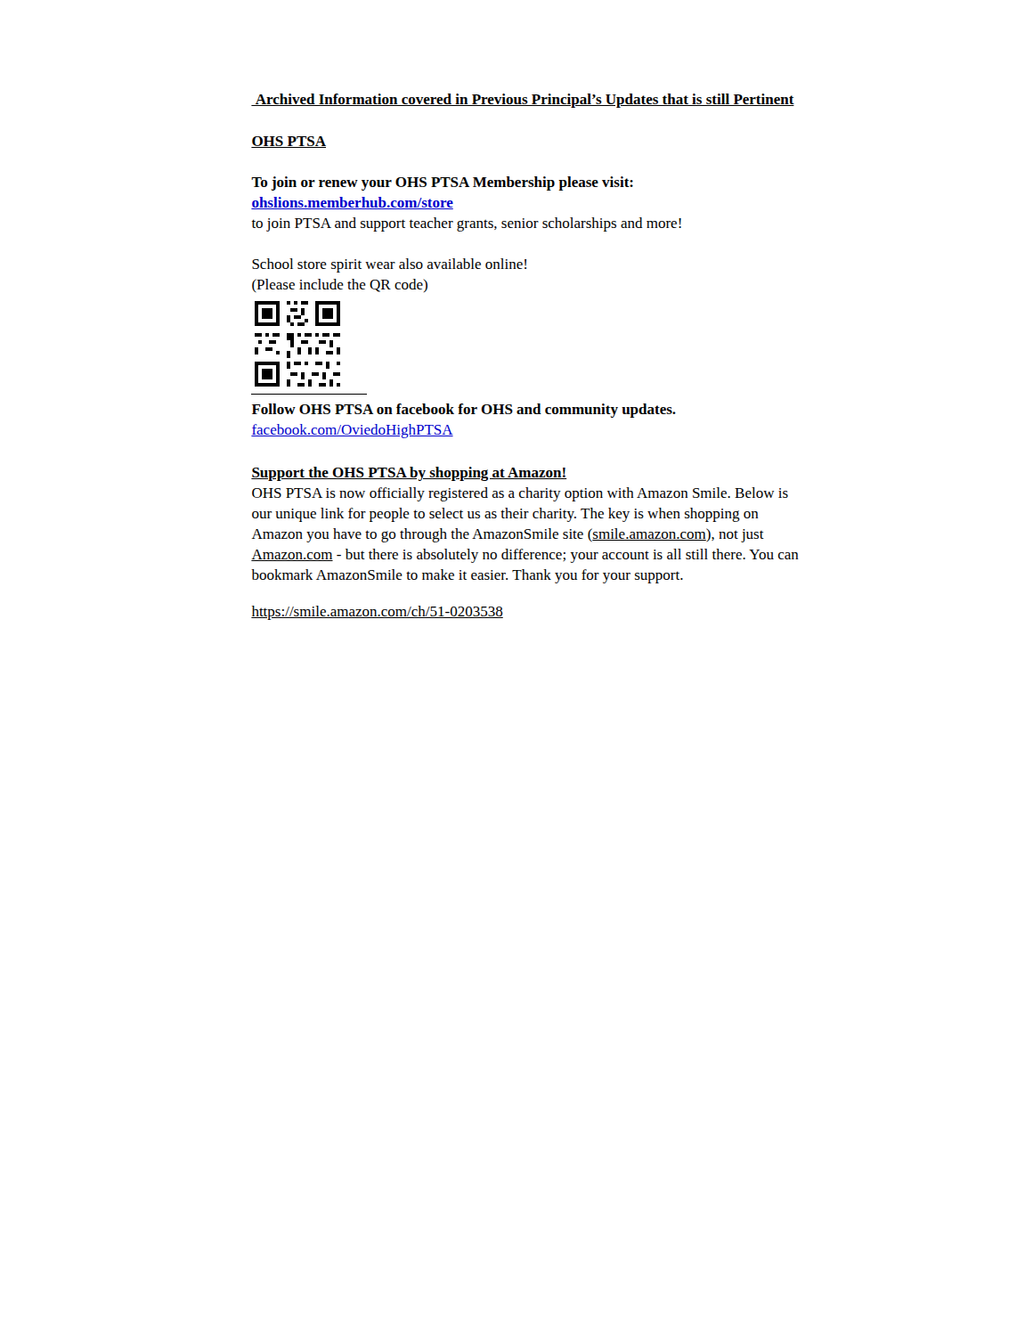Archived Information covered in Previous Principal’s Updates that is still Pertinent
OHS PTSA
To join or renew your OHS PTSA Membership please visit:
ohslions.memberhub.com/store
to join PTSA and support teacher grants, senior scholarships and more!
School store spirit wear also available online!
(Please include the QR code)
Follow OHS PTSA on facebook for OHS and community updates.
facebook.com/OviedoHighPTSA
Support the OHS PTSA by shopping at Amazon!
OHS PTSA is now officially registered as a charity option with Amazon Smile. Below is our unique link for people to select us as their charity. The key is when shopping on Amazon you have to go through the AmazonSmile site (smile.amazon.com), not just Amazon.com - but there is absolutely no difference; your account is all still there. You can bookmark AmazonSmile to make it easier. Thank you for your support.
https://smile.amazon.com/ch/51-0203538